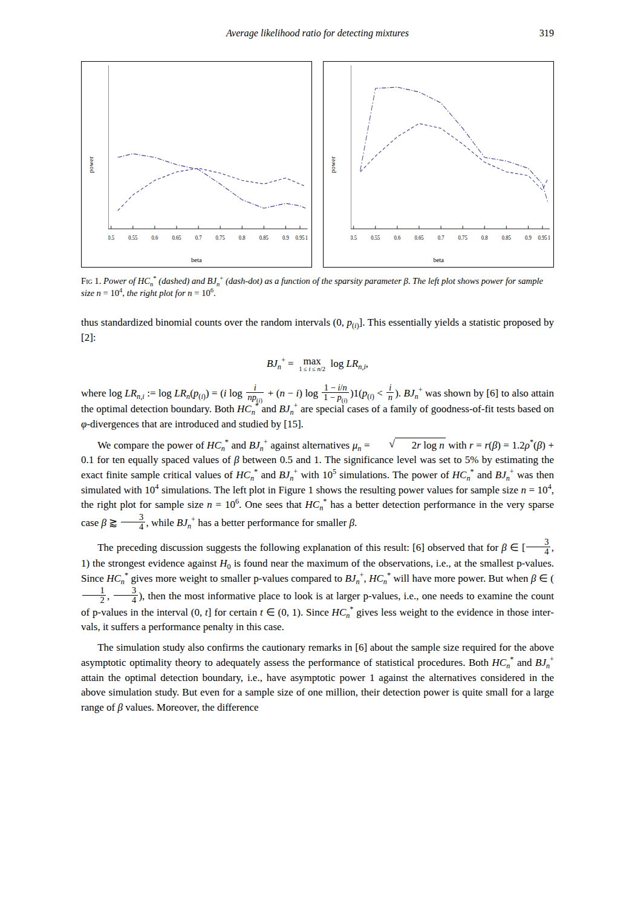Average likelihood ratio for detecting mixtures 319
power beta 1 0.9 0.8 0.7 0.6 0.5 0.4 0.3 0.2 0.5 0.55 0.6 0.65 0.7 0.75 0.8 0.85 0.9 0.95 1
power beta 1 0.9 0.8 0.7 0.6 0.5 0.4 0.3 0.2 0.5 0.55 0.6 0.65 0.7 0.75 0.8 0.85 0.9 0.95 1
Fig 1. Power of HCn* (dashed) and BJn+ (dash-dot) as a function of the sparsity parameter β. The left plot shows power for sample size n = 104, the right plot for n = 106.
thus standardized binomial counts over the random intervals (0, p(i)]. This essentially yields a statistic proposed by [2]:
BJn+ = max 1 ≤ i ≤ n/2 log LRn,i,
where log LRn,i := log LRn(p(i)) = (i log inp(i) + (n − i) log 1 − i/n 1 − p(i))1(p(i) < in). BJn+ was shown by [6] to also attain the optimal detection boundary. Both HCn* and BJn+ are special cases of a family of goodness-of-fit tests based on φ-divergences that are introduced and studied by [15].
We compare the power of HCn* and BJn+ against alternatives μn = 2r log n with r = r(β) = 1.2ρ*(β) + 0.1 for ten equally spaced values of β between 0.5 and 1. The significance level was set to 5% by estimating the exact finite sample critical values of HCn* and BJn+ with 105 simulations. The power of HCn* and BJn+ was then simulated with 104 simulations. The left plot in Figure 1 shows the resulting power values for sample size n = 104, the right plot for sample size n = 106. One sees that HCn* has a better detection performance in the very sparse case β ⪆ 34, while BJn+ has a better performance for smaller β.
The preceding discussion suggests the following explanation of this result: [6] observed that for β ∈ [34, 1) the strongest evidence against H0 is found near the maximum of the observations, i.e., at the smallest p-values. Since HCn* gives more weight to smaller p-values compared to BJn+, HCn* will have more power. But when β ∈ (12, 34), then the most informative place to look is at larger p-values, i.e., one needs to examine the count of p-values in the interval (0, t] for certain t ∈ (0, 1). Since HCn* gives less weight to the evidence in those intervals, it suffers a performance penalty in this case.
The simulation study also confirms the cautionary remarks in [6] about the sample size required for the above asymptotic optimality theory to adequately assess the performance of statistical procedures. Both HCn* and BJn+ attain the optimal detection boundary, i.e., have asymptotic power 1 against the alternatives considered in the above simulation study. But even for a sample size of one million, their detection power is quite small for a large range of β values. Moreover, the difference